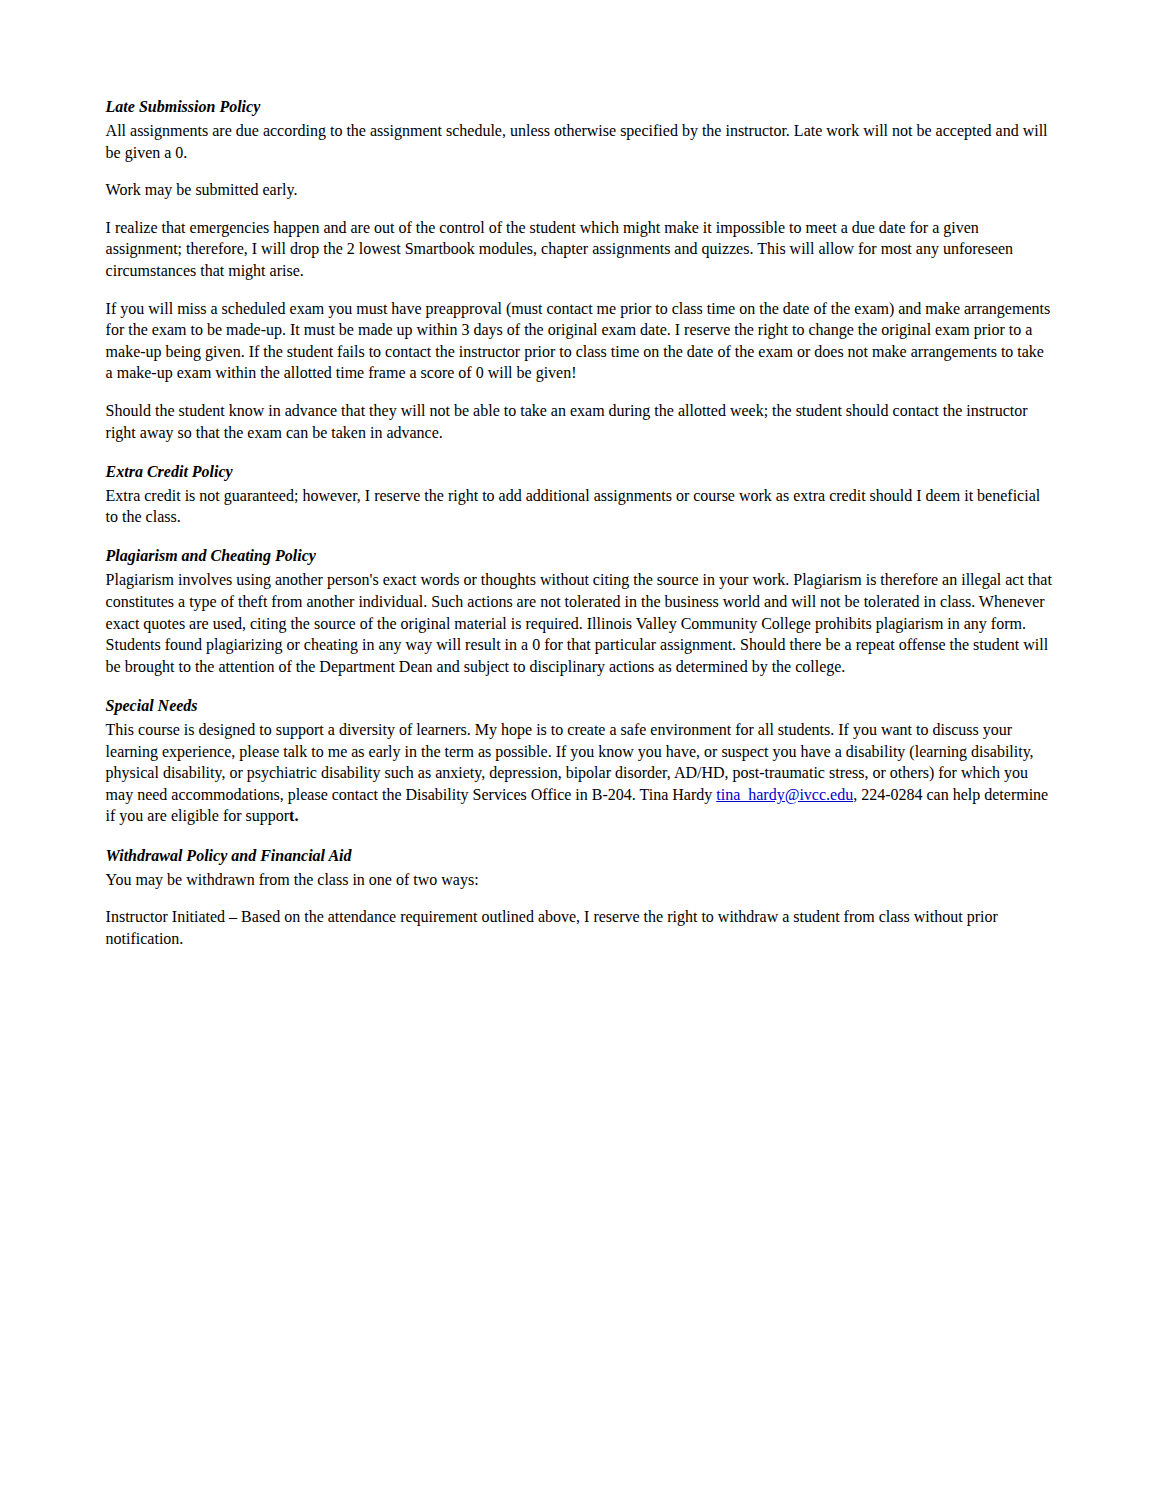Late Submission Policy
All assignments are due according to the assignment schedule, unless otherwise specified by the instructor. Late work will not be accepted and will be given a 0.
Work may be submitted early.
I realize that emergencies happen and are out of the control of the student which might make it impossible to meet a due date for a given assignment; therefore, I will drop the 2 lowest Smartbook modules, chapter assignments and quizzes. This will allow for most any unforeseen circumstances that might arise.
If you will miss a scheduled exam you must have preapproval (must contact me prior to class time on the date of the exam) and make arrangements for the exam to be made-up. It must be made up within 3 days of the original exam date. I reserve the right to change the original exam prior to a make-up being given. If the student fails to contact the instructor prior to class time on the date of the exam or does not make arrangements to take a make-up exam within the allotted time frame a score of 0 will be given!
Should the student know in advance that they will not be able to take an exam during the allotted week; the student should contact the instructor right away so that the exam can be taken in advance.
Extra Credit Policy
Extra credit is not guaranteed; however, I reserve the right to add additional assignments or course work as extra credit should I deem it beneficial to the class.
Plagiarism and Cheating Policy
Plagiarism involves using another person's exact words or thoughts without citing the source in your work. Plagiarism is therefore an illegal act that constitutes a type of theft from another individual. Such actions are not tolerated in the business world and will not be tolerated in class. Whenever exact quotes are used, citing the source of the original material is required. Illinois Valley Community College prohibits plagiarism in any form. Students found plagiarizing or cheating in any way will result in a 0 for that particular assignment. Should there be a repeat offense the student will be brought to the attention of the Department Dean and subject to disciplinary actions as determined by the college.
Special Needs
This course is designed to support a diversity of learners. My hope is to create a safe environment for all students. If you want to discuss your learning experience, please talk to me as early in the term as possible. If you know you have, or suspect you have a disability (learning disability, physical disability, or psychiatric disability such as anxiety, depression, bipolar disorder, AD/HD, post-traumatic stress, or others) for which you may need accommodations, please contact the Disability Services Office in B-204. Tina Hardy tina_hardy@ivcc.edu, 224-0284 can help determine if you are eligible for support.
Withdrawal Policy and Financial Aid
You may be withdrawn from the class in one of two ways:
Instructor Initiated – Based on the attendance requirement outlined above, I reserve the right to withdraw a student from class without prior notification.